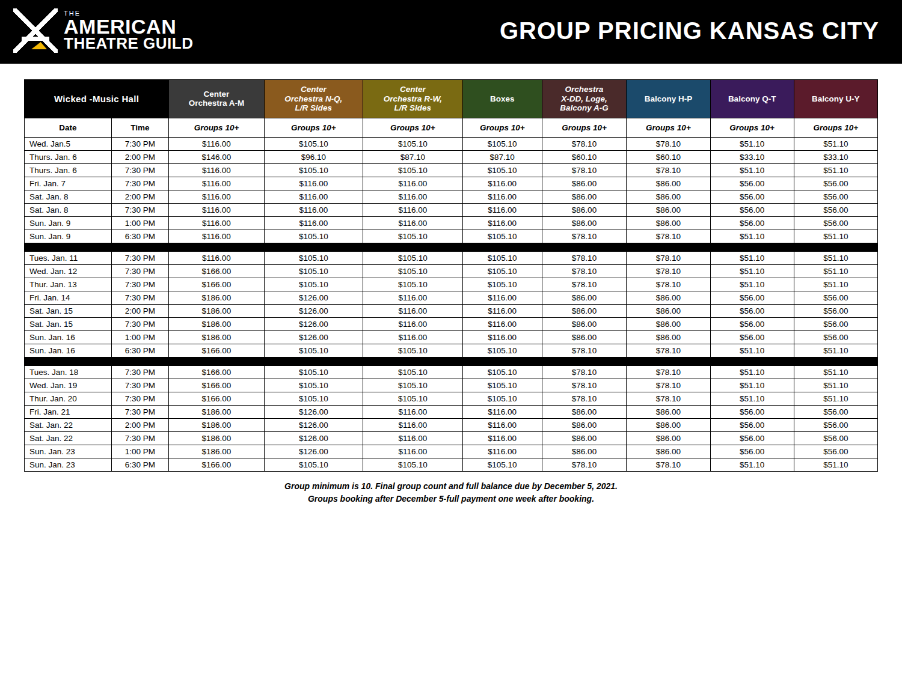THE AMERICAN THEATRE GUILD
GROUP PRICING KANSAS CITY
Group minimum is 10. Final group count and full balance due by December 5, 2021. Groups booking after December 5-full payment one week after booking.
| Wicked -Music Hall | Center Orchestra A-M | Center Orchestra N-Q, L/R Sides | Center Orchestra R-W, L/R Sides | Boxes | Orchestra X-DD, Loge, Balcony A-G | Balcony H-P | Balcony Q-T | Balcony U-Y |
| --- | --- | --- | --- | --- | --- | --- | --- | --- |
| Date | Time | Groups 10+ | Groups 10+ | Groups 10+ | Groups 10+ | Groups 10+ | Groups 10+ | Groups 10+ | Groups 10+ |
| Wed. Jan.5 | 7:30 PM | $116.00 | $105.10 | $105.10 | $105.10 | $78.10 | $78.10 | $51.10 | $51.10 |
| Thurs. Jan. 6 | 2:00 PM | $146.00 | $96.10 | $87.10 | $87.10 | $60.10 | $60.10 | $33.10 | $33.10 |
| Thurs. Jan. 6 | 7:30 PM | $116.00 | $105.10 | $105.10 | $105.10 | $78.10 | $78.10 | $51.10 | $51.10 |
| Fri. Jan. 7 | 7:30 PM | $116.00 | $116.00 | $116.00 | $116.00 | $86.00 | $86.00 | $56.00 | $56.00 |
| Sat. Jan. 8 | 2:00 PM | $116.00 | $116.00 | $116.00 | $116.00 | $86.00 | $86.00 | $56.00 | $56.00 |
| Sat. Jan. 8 | 7:30 PM | $116.00 | $116.00 | $116.00 | $116.00 | $86.00 | $86.00 | $56.00 | $56.00 |
| Sun. Jan. 9 | 1:00 PM | $116.00 | $116.00 | $116.00 | $116.00 | $86.00 | $86.00 | $56.00 | $56.00 |
| Sun. Jan. 9 | 6:30 PM | $116.00 | $105.10 | $105.10 | $105.10 | $78.10 | $78.10 | $51.10 | $51.10 |
| Tues. Jan. 11 | 7:30 PM | $116.00 | $105.10 | $105.10 | $105.10 | $78.10 | $78.10 | $51.10 | $51.10 |
| Wed. Jan. 12 | 7:30 PM | $166.00 | $105.10 | $105.10 | $105.10 | $78.10 | $78.10 | $51.10 | $51.10 |
| Thur. Jan. 13 | 7:30 PM | $166.00 | $105.10 | $105.10 | $105.10 | $78.10 | $78.10 | $51.10 | $51.10 |
| Fri. Jan. 14 | 7:30 PM | $186.00 | $126.00 | $116.00 | $116.00 | $86.00 | $86.00 | $56.00 | $56.00 |
| Sat. Jan. 15 | 2:00 PM | $186.00 | $126.00 | $116.00 | $116.00 | $86.00 | $86.00 | $56.00 | $56.00 |
| Sat. Jan. 15 | 7:30 PM | $186.00 | $126.00 | $116.00 | $116.00 | $86.00 | $86.00 | $56.00 | $56.00 |
| Sun. Jan. 16 | 1:00 PM | $186.00 | $126.00 | $116.00 | $116.00 | $86.00 | $86.00 | $56.00 | $56.00 |
| Sun. Jan. 16 | 6:30 PM | $166.00 | $105.10 | $105.10 | $105.10 | $78.10 | $78.10 | $51.10 | $51.10 |
| Tues. Jan. 18 | 7:30 PM | $166.00 | $105.10 | $105.10 | $105.10 | $78.10 | $78.10 | $51.10 | $51.10 |
| Wed. Jan. 19 | 7:30 PM | $166.00 | $105.10 | $105.10 | $105.10 | $78.10 | $78.10 | $51.10 | $51.10 |
| Thur. Jan. 20 | 7:30 PM | $166.00 | $105.10 | $105.10 | $105.10 | $78.10 | $78.10 | $51.10 | $51.10 |
| Fri. Jan. 21 | 7:30 PM | $186.00 | $126.00 | $116.00 | $116.00 | $86.00 | $86.00 | $56.00 | $56.00 |
| Sat. Jan. 22 | 2:00 PM | $186.00 | $126.00 | $116.00 | $116.00 | $86.00 | $86.00 | $56.00 | $56.00 |
| Sat. Jan. 22 | 7:30 PM | $186.00 | $126.00 | $116.00 | $116.00 | $86.00 | $86.00 | $56.00 | $56.00 |
| Sun. Jan. 23 | 1:00 PM | $186.00 | $126.00 | $116.00 | $116.00 | $86.00 | $86.00 | $56.00 | $56.00 |
| Sun. Jan. 23 | 6:30 PM | $166.00 | $105.10 | $105.10 | $105.10 | $78.10 | $78.10 | $51.10 | $51.10 |